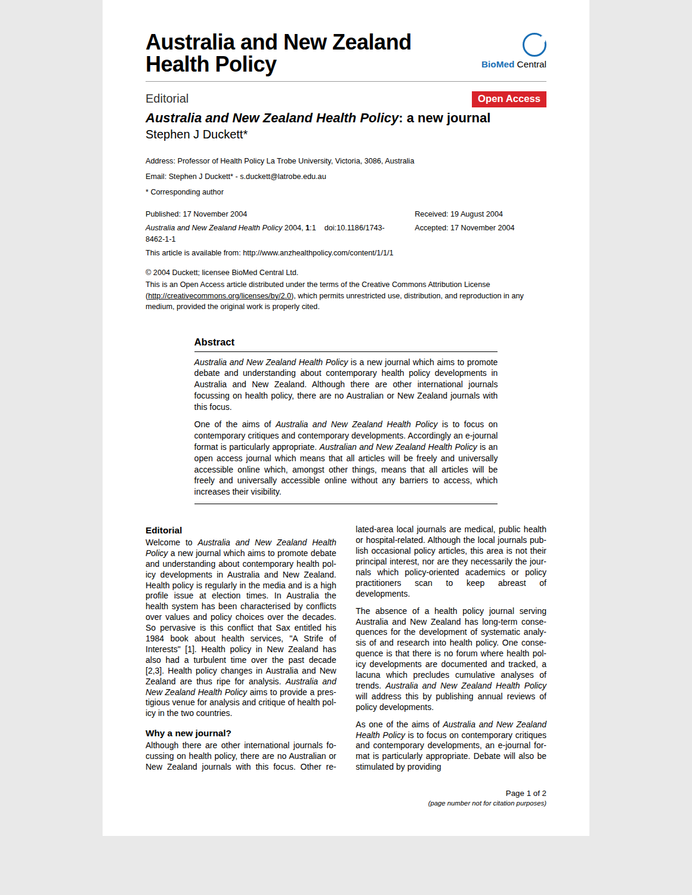Australia and New Zealand Health Policy
BioMed Central
Editorial
Open Access
Australia and New Zealand Health Policy: a new journal
Stephen J Duckett*
Address: Professor of Health Policy La Trobe University, Victoria, 3086, Australia
Email: Stephen J Duckett* - s.duckett@latrobe.edu.au
* Corresponding author
Published: 17 November 2004
Australia and New Zealand Health Policy 2004, 1:1 doi:10.1186/1743-8462-1-1
This article is available from: http://www.anzhealthpolicy.com/content/1/1/1
Received: 19 August 2004
Accepted: 17 November 2004
© 2004 Duckett; licensee BioMed Central Ltd.
This is an Open Access article distributed under the terms of the Creative Commons Attribution License (http://creativecommons.org/licenses/by/2.0), which permits unrestricted use, distribution, and reproduction in any medium, provided the original work is properly cited.
Abstract
Australia and New Zealand Health Policy is a new journal which aims to promote debate and understanding about contemporary health policy developments in Australia and New Zealand. Although there are other international journals focussing on health policy, there are no Australian or New Zealand journals with this focus.
One of the aims of Australia and New Zealand Health Policy is to focus on contemporary critiques and contemporary developments. Accordingly an e-journal format is particularly appropriate. Australian and New Zealand Health Policy is an open access journal which means that all articles will be freely and universally accessible online which, amongst other things, means that all articles will be freely and universally accessible online without any barriers to access, which increases their visibility.
Editorial
Welcome to Australia and New Zealand Health Policy a new journal which aims to promote debate and understanding about contemporary health policy developments in Australia and New Zealand. Health policy is regularly in the media and is a high profile issue at election times. In Australia the health system has been characterised by conflicts over values and policy choices over the decades. So pervasive is this conflict that Sax entitled his 1984 book about health services, "A Strife of Interests" [1]. Health policy in New Zealand has also had a turbulent time over the past decade [2,3]. Health policy changes in Australia and New Zealand are thus ripe for analysis. Australia and New Zealand Health Policy aims to provide a prestigious venue for analysis and critique of health policy in the two countries.
Why a new journal?
Although there are other international journals focussing on health policy, there are no Australian or New Zealand journals with this focus. Other related-area local journals are medical, public health or hospital-related. Although the local journals publish occasional policy articles, this area is not their principal interest, nor are they necessarily the journals which policy-oriented academics or policy practitioners scan to keep abreast of developments.
The absence of a health policy journal serving Australia and New Zealand has long-term consequences for the development of systematic analysis of and research into health policy. One consequence is that there is no forum where health policy developments are documented and tracked, a lacuna which precludes cumulative analyses of trends. Australia and New Zealand Health Policy will address this by publishing annual reviews of policy developments.
As one of the aims of Australia and New Zealand Health Policy is to focus on contemporary critiques and contemporary developments, an e-journal format is particularly appropriate. Debate will also be stimulated by providing
Page 1 of 2
(page number not for citation purposes)